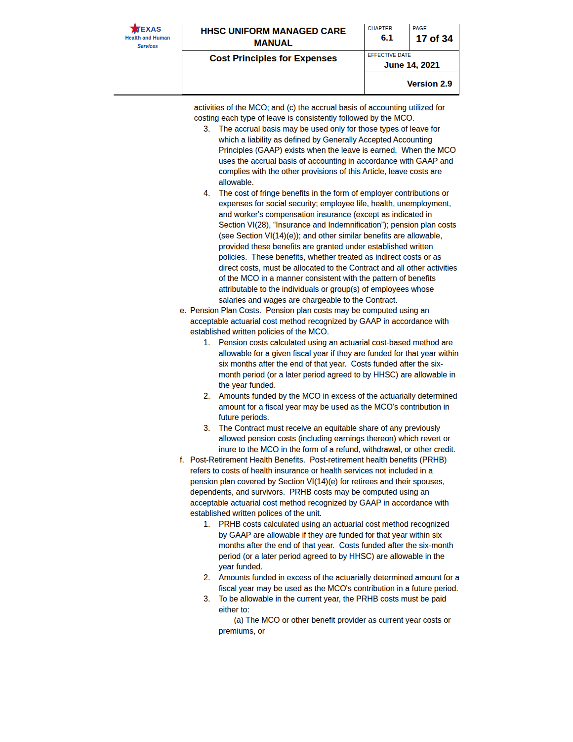| TEXAS Health and Human Services | HHSC UNIFORM MANAGED CARE MANUAL | CHAPTER 6.1 | PAGE 17 of 34 |
| Cost Principles for Expenses | EFFECTIVE DATE June 14, 2021 |
| Version 2.9 |
activities of the MCO; and (c) the accrual basis of accounting utilized for costing each type of leave is consistently followed by the MCO.
3. The accrual basis may be used only for those types of leave for which a liability as defined by Generally Accepted Accounting Principles (GAAP) exists when the leave is earned. When the MCO uses the accrual basis of accounting in accordance with GAAP and complies with the other provisions of this Article, leave costs are allowable.
4. The cost of fringe benefits in the form of employer contributions or expenses for social security; employee life, health, unemployment, and worker's compensation insurance (except as indicated in Section VI(28), “Insurance and Indemnification”); pension plan costs (see Section VI(14)(e)); and other similar benefits are allowable, provided these benefits are granted under established written policies. These benefits, whether treated as indirect costs or as direct costs, must be allocated to the Contract and all other activities of the MCO in a manner consistent with the pattern of benefits attributable to the individuals or group(s) of employees whose salaries and wages are chargeable to the Contract.
e. Pension Plan Costs. Pension plan costs may be computed using an acceptable actuarial cost method recognized by GAAP in accordance with established written policies of the MCO.
1. Pension costs calculated using an actuarial cost-based method are allowable for a given fiscal year if they are funded for that year within six months after the end of that year. Costs funded after the six-month period (or a later period agreed to by HHSC) are allowable in the year funded.
2. Amounts funded by the MCO in excess of the actuarially determined amount for a fiscal year may be used as the MCO's contribution in future periods.
3. The Contract must receive an equitable share of any previously allowed pension costs (including earnings thereon) which revert or inure to the MCO in the form of a refund, withdrawal, or other credit.
f. Post-Retirement Health Benefits. Post-retirement health benefits (PRHB) refers to costs of health insurance or health services not included in a pension plan covered by Section VI(14)(e) for retirees and their spouses, dependents, and survivors. PRHB costs may be computed using an acceptable actuarial cost method recognized by GAAP in accordance with established written polices of the unit.
1. PRHB costs calculated using an actuarial cost method recognized by GAAP are allowable if they are funded for that year within six months after the end of that year. Costs funded after the six-month period (or a later period agreed to by HHSC) are allowable in the year funded.
2. Amounts funded in excess of the actuarially determined amount for a fiscal year may be used as the MCO's contribution in a future period.
3. To be allowable in the current year, the PRHB costs must be paid either to:
(a) The MCO or other benefit provider as current year costs or premiums, or